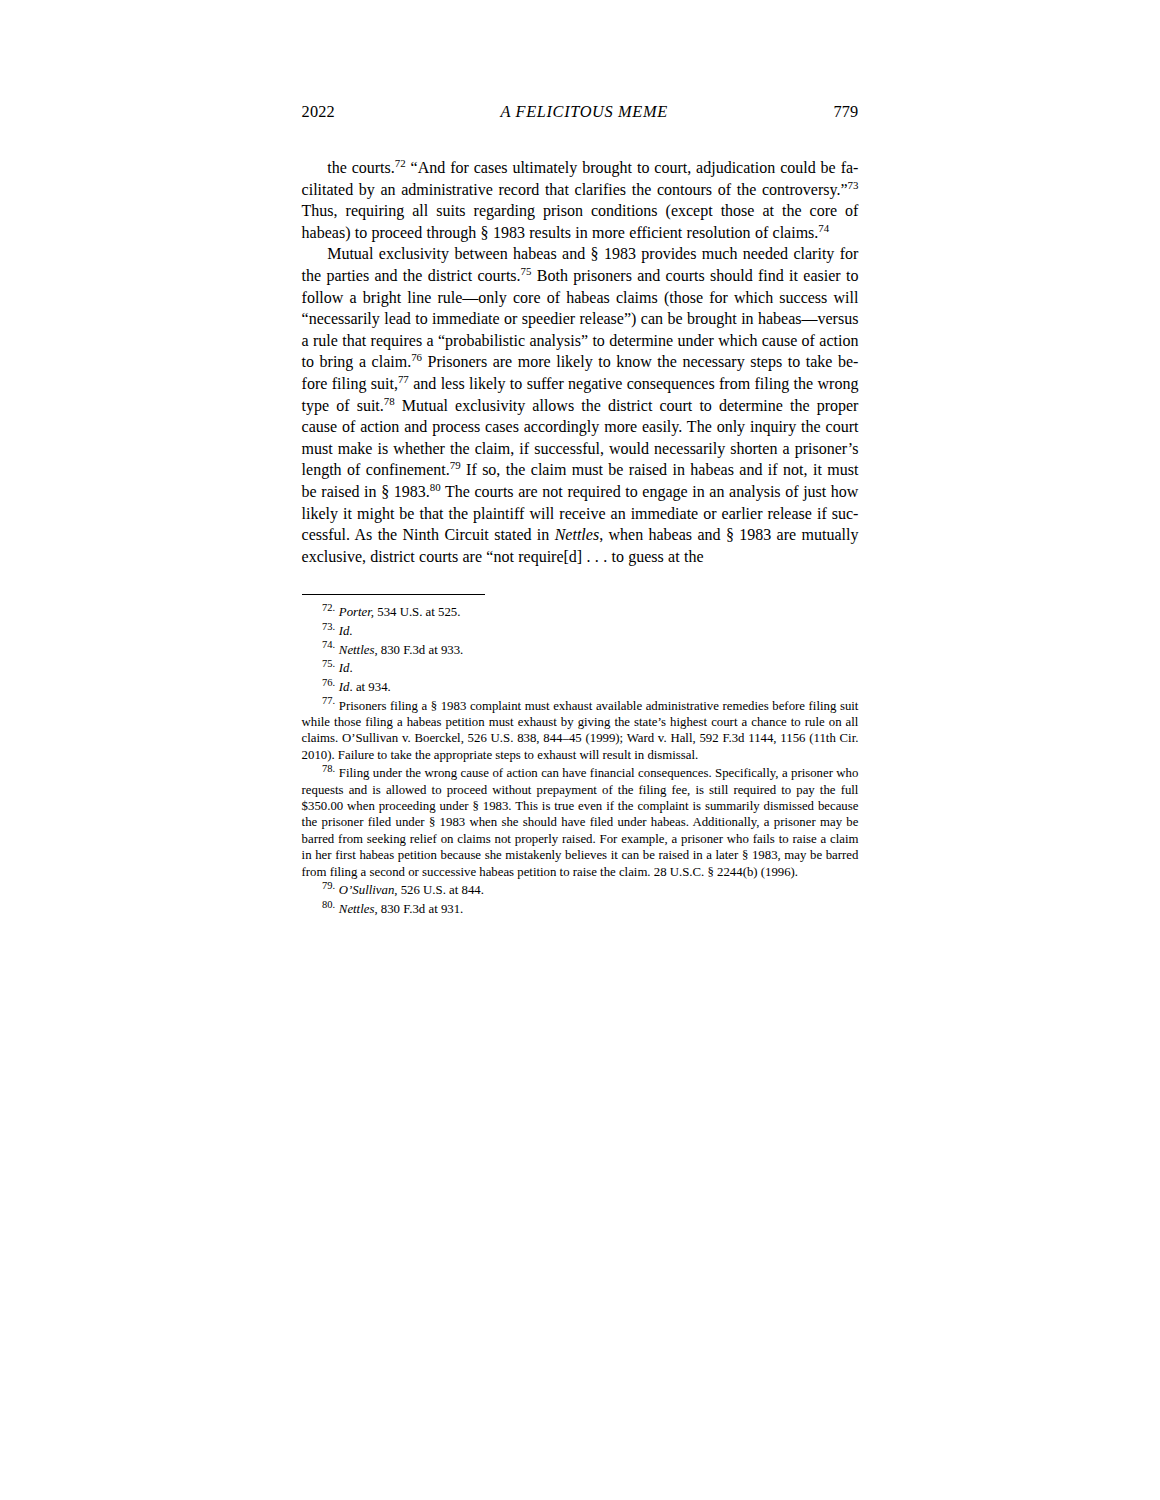2022 A Felicitous Meme 779
the courts.72 “And for cases ultimately brought to court, adjudication could be facilitated by an administrative record that clarifies the contours of the controversy.”73 Thus, requiring all suits regarding prison conditions (except those at the core of habeas) to proceed through § 1983 results in more efficient resolution of claims.74
Mutual exclusivity between habeas and § 1983 provides much needed clarity for the parties and the district courts.75 Both prisoners and courts should find it easier to follow a bright line rule—only core of habeas claims (those for which success will “necessarily lead to immediate or speedier release”) can be brought in habeas—versus a rule that requires a “probabilistic analysis” to determine under which cause of action to bring a claim.76 Prisoners are more likely to know the necessary steps to take before filing suit,77 and less likely to suffer negative consequences from filing the wrong type of suit.78 Mutual exclusivity allows the district court to determine the proper cause of action and process cases accordingly more easily. The only inquiry the court must make is whether the claim, if successful, would necessarily shorten a prisoner’s length of confinement.79 If so, the claim must be raised in habeas and if not, it must be raised in § 1983.80 The courts are not required to engage in an analysis of just how likely it might be that the plaintiff will receive an immediate or earlier release if successful. As the Ninth Circuit stated in Nettles, when habeas and § 1983 are mutually exclusive, district courts are “not require[d] . . . to guess at the
Porter, 534 U.S. at 525.
Id.
Nettles, 830 F.3d at 933.
Id.
Id. at 934.
Prisoners filing a § 1983 complaint must exhaust available administrative remedies before filing suit while those filing a habeas petition must exhaust by giving the state’s highest court a chance to rule on all claims. O’Sullivan v. Boerckel, 526 U.S. 838, 844–45 (1999); Ward v. Hall, 592 F.3d 1144, 1156 (11th Cir. 2010). Failure to take the appropriate steps to exhaust will result in dismissal.
Filing under the wrong cause of action can have financial consequences. Specifically, a prisoner who requests and is allowed to proceed without prepayment of the filing fee, is still required to pay the full $350.00 when proceeding under § 1983. This is true even if the complaint is summarily dismissed because the prisoner filed under § 1983 when she should have filed under habeas. Additionally, a prisoner may be barred from seeking relief on claims not properly raised. For example, a prisoner who fails to raise a claim in her first habeas petition because she mistakenly believes it can be raised in a later § 1983, may be barred from filing a second or successive habeas petition to raise the claim. 28 U.S.C. § 2244(b) (1996).
O’Sullivan, 526 U.S. at 844.
Nettles, 830 F.3d at 931.